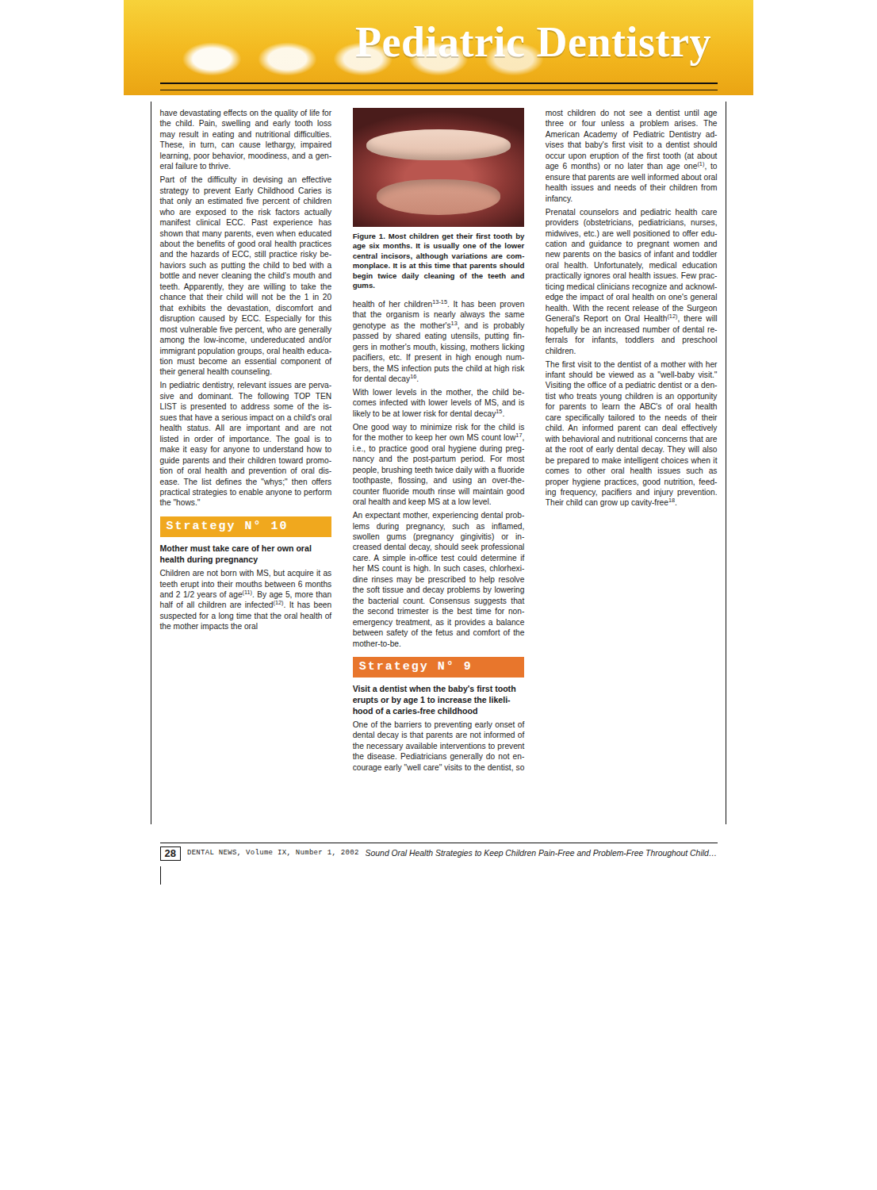Pediatric Dentistry
have devastating effects on the quality of life for the child. Pain, swelling and early tooth loss may result in eating and nutritional difficulties. These, in turn, can cause lethargy, impaired learning, poor behavior, moodiness, and a general failure to thrive.
Part of the difficulty in devising an effective strategy to prevent Early Childhood Caries is that only an estimated five percent of children who are exposed to the risk factors actually manifest clinical ECC. Past experience has shown that many parents, even when educated about the benefits of good oral health practices and the hazards of ECC, still practice risky behaviors such as putting the child to bed with a bottle and never cleaning the child's mouth and teeth. Apparently, they are willing to take the chance that their child will not be the 1 in 20 that exhibits the devastation, discomfort and disruption caused by ECC. Especially for this most vulnerable five percent, who are generally among the low-income, undereducated and/or immigrant population groups, oral health education must become an essential component of their general health counseling.
In pediatric dentistry, relevant issues are pervasive and dominant. The following TOP TEN LIST is presented to address some of the issues that have a serious impact on a child's oral health status. All are important and are not listed in order of importance. The goal is to make it easy for anyone to understand how to guide parents and their children toward promotion of oral health and prevention of oral disease. The list defines the "whys;" then offers practical strategies to enable anyone to perform the "hows."
Strategy N° 10
Mother must take care of her own oral health during pregnancy
Children are not born with MS, but acquire it as teeth erupt into their mouths between 6 months and 2 1/2 years of age(11). By age 5, more than half of all children are infected(12). It has been suspected for a long time that the oral health of the mother impacts the oral
Figure 1. Most children get their first tooth by age six months. It is usually one of the lower central incisors, although variations are commonplace. It is at this time that parents should begin twice daily cleaning of the teeth and gums.
health of her children13-15. It has been proven that the organism is nearly always the same genotype as the mother's13, and is probably passed by shared eating utensils, putting fingers in mother's mouth, kissing, mothers licking pacifiers, etc. If present in high enough numbers, the MS infection puts the child at high risk for dental decay16.
With lower levels in the mother, the child becomes infected with lower levels of MS, and is likely to be at lower risk for dental decay15.
One good way to minimize risk for the child is for the mother to keep her own MS count low17, i.e., to practice good oral hygiene during pregnancy and the post-partum period. For most people, brushing teeth twice daily with a fluoride toothpaste, flossing, and using an over-the-counter fluoride mouth rinse will maintain good oral health and keep MS at a low level.
An expectant mother, experiencing dental problems during pregnancy, such as inflamed, swollen gums (pregnancy gingivitis) or increased dental decay, should seek professional care. A simple in-office test could determine if her MS count is high. In such cases, chlorhexidine rinses may be prescribed to help resolve the soft tissue and decay problems by lowering the bacterial count. Consensus suggests that the second trimester is the best time for non-emergency treatment, as it provides a balance between safety of the fetus and comfort of the mother-to-be.
Strategy N° 9
Visit a dentist when the baby's first tooth erupts or by age 1 to increase the likelihood of a caries-free childhood
One of the barriers to preventing early onset of dental decay is that parents are not informed of the necessary available interventions to prevent the disease. Pediatricians generally do not encourage early "well care" visits to the dentist, so most children do not see a dentist until age three or four unless a problem arises. The American Academy of Pediatric Dentistry advises that baby's first visit to a dentist should occur upon eruption of the first tooth (at about age 6 months) or no later than age one(1), to ensure that parents are well informed about oral health issues and needs of their children from infancy.
Prenatal counselors and pediatric health care providers (obstetricians, pediatricians, nurses, midwives, etc.) are well positioned to offer education and guidance to pregnant women and new parents on the basics of infant and toddler oral health. Unfortunately, medical education practically ignores oral health issues. Few practicing medical clinicians recognize and acknowledge the impact of oral health on one's general health. With the recent release of the Surgeon General's Report on Oral Health(12), there will hopefully be an increased number of dental referrals for infants, toddlers and preschool children.
The first visit to the dentist of a mother with her infant should be viewed as a "well-baby visit." Visiting the office of a pediatric dentist or a dentist who treats young children is an opportunity for parents to learn the ABC's of oral health care specifically tailored to the needs of their child. An informed parent can deal effectively with behavioral and nutritional concerns that are at the root of early dental decay. They will also be prepared to make intelligent choices when it comes to other oral health issues such as proper hygiene practices, good nutrition, feeding frequency, pacifiers and injury prevention. Their child can grow up cavity-free18.
28 DENTAL NEWS, Volume IX, Number 1, 2002 Sound Oral Health Strategies to Keep Children Pain-Free and Problem-Free Throughout Childhood